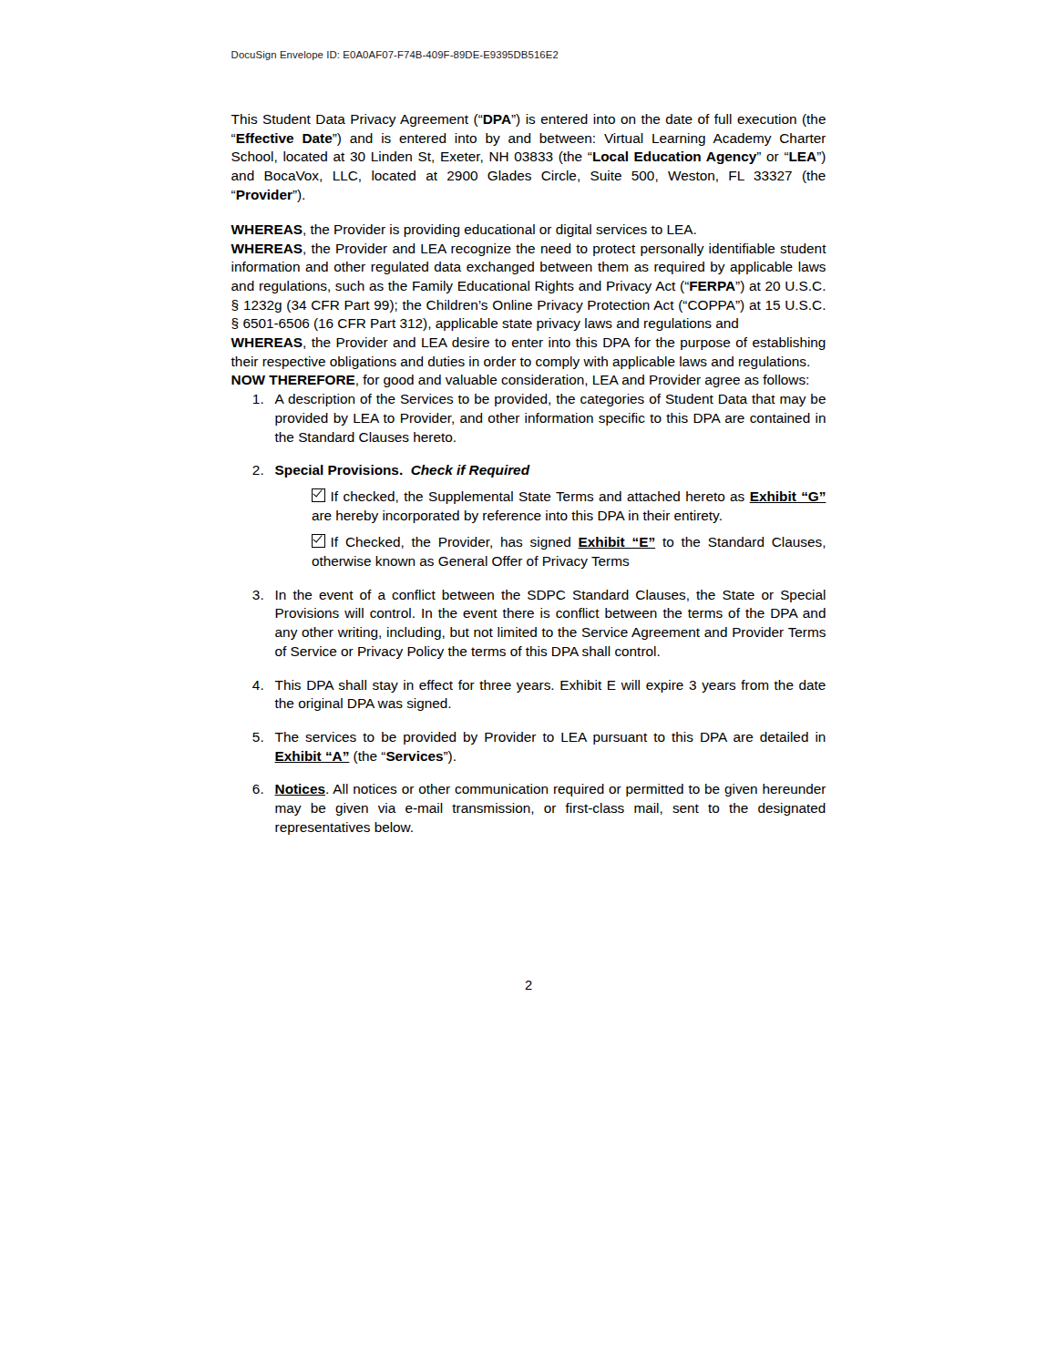DocuSign Envelope ID: E0A0AF07-F74B-409F-89DE-E9395DB516E2
This Student Data Privacy Agreement (“DPA”) is entered into on the date of full execution (the “Effective Date”) and is entered into by and between: Virtual Learning Academy Charter School, located at 30 Linden St, Exeter, NH 03833 (the “Local Education Agency” or “LEA”) and BocaVox, LLC, located at 2900 Glades Circle, Suite 500, Weston, FL 33327 (the “Provider”).
WHEREAS, the Provider is providing educational or digital services to LEA.
WHEREAS, the Provider and LEA recognize the need to protect personally identifiable student information and other regulated data exchanged between them as required by applicable laws and regulations, such as the Family Educational Rights and Privacy Act (“FERPA”) at 20 U.S.C. § 1232g (34 CFR Part 99); the Children’s Online Privacy Protection Act (“COPPA”) at 15 U.S.C. § 6501-6506 (16 CFR Part 312), applicable state privacy laws and regulations and
WHEREAS, the Provider and LEA desire to enter into this DPA for the purpose of establishing their respective obligations and duties in order to comply with applicable laws and regulations.
NOW THEREFORE, for good and valuable consideration, LEA and Provider agree as follows:
A description of the Services to be provided, the categories of Student Data that may be provided by LEA to Provider, and other information specific to this DPA are contained in the Standard Clauses hereto.
Special Provisions. Check if Required
If checked, the Supplemental State Terms and attached hereto as Exhibit “G” are hereby incorporated by reference into this DPA in their entirety.
If Checked, the Provider, has signed Exhibit “E” to the Standard Clauses, otherwise known as General Offer of Privacy Terms
In the event of a conflict between the SDPC Standard Clauses, the State or Special Provisions will control. In the event there is conflict between the terms of the DPA and any other writing, including, but not limited to the Service Agreement and Provider Terms of Service or Privacy Policy the terms of this DPA shall control.
This DPA shall stay in effect for three years. Exhibit E will expire 3 years from the date the original DPA was signed.
The services to be provided by Provider to LEA pursuant to this DPA are detailed in Exhibit “A” (the “Services”).
Notices. All notices or other communication required or permitted to be given hereunder may be given via e-mail transmission, or first-class mail, sent to the designated representatives below.
2